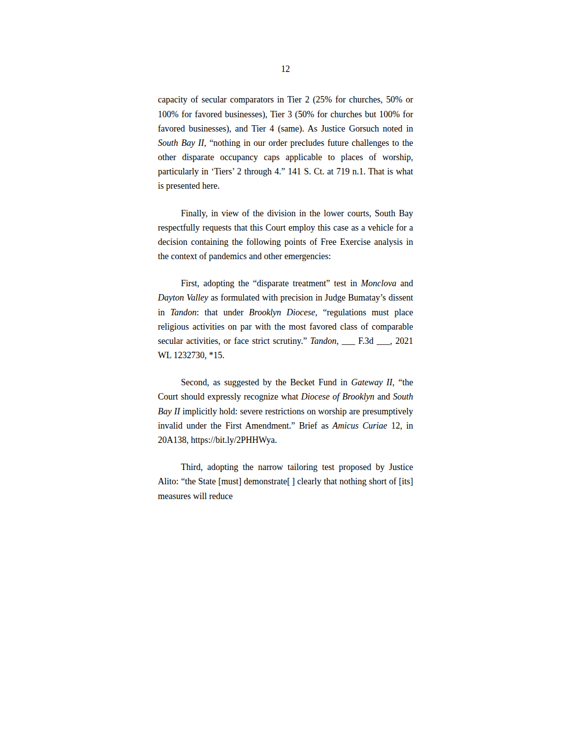12
capacity of secular comparators in Tier 2 (25% for churches, 50% or 100% for favored businesses), Tier 3 (50% for churches but 100% for favored businesses), and Tier 4 (same). As Justice Gorsuch noted in South Bay II, “nothing in our order precludes future challenges to the other disparate occupancy caps applicable to places of worship, particularly in ‘Tiers’ 2 through 4.” 141 S. Ct. at 719 n.1. That is what is presented here.
Finally, in view of the division in the lower courts, South Bay respectfully requests that this Court employ this case as a vehicle for a decision containing the following points of Free Exercise analysis in the context of pandemics and other emergencies:
First, adopting the “disparate treatment” test in Monclova and Dayton Valley as formulated with precision in Judge Bumatay’s dissent in Tandon: that under Brooklyn Diocese, “regulations must place religious activities on par with the most favored class of comparable secular activities, or face strict scrutiny.” Tandon, ___ F.3d ___, 2021 WL 1232730, *15.
Second, as suggested by the Becket Fund in Gateway II, “the Court should expressly recognize what Diocese of Brooklyn and South Bay II implicitly hold: severe restrictions on worship are presumptively invalid under the First Amendment.” Brief as Amicus Curiae 12, in 20A138, https://bit.ly/2PHHWya.
Third, adopting the narrow tailoring test proposed by Justice Alito: “the State [must] demonstrate[ ] clearly that nothing short of [its] measures will reduce